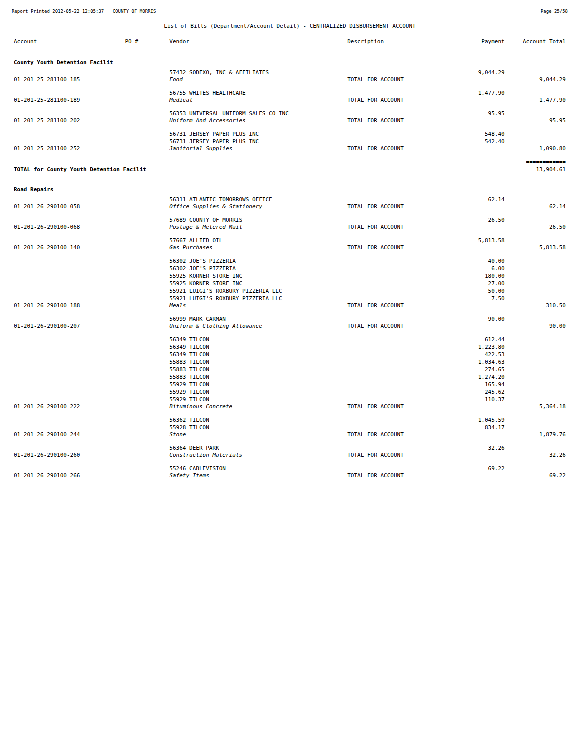Report Printed 2012-05-22 12:05:37 COUNTY OF MORRIS
Page 25/58
List of Bills (Department/Account Detail) - CENTRALIZED DISBURSEMENT ACCOUNT
| Account | PO # | Vendor | Description | Payment | Account Total |
| --- | --- | --- | --- | --- | --- |
| County Youth Detention Facilit |
| | | 57432 SODEXO, INC & AFFILIATES | | 9,044.29 | |
| 01-201-25-281100-185 | | Food | TOTAL FOR ACCOUNT | | 9,044.29 |
| | | 56755 WHITES HEALTHCARE | | 1,477.90 | |
| 01-201-25-281100-189 | | Medical | TOTAL FOR ACCOUNT | | 1,477.90 |
| | | 56353 UNIVERSAL UNIFORM SALES CO INC | | 95.95 | |
| 01-201-25-281100-202 | | Uniform And Accessories | TOTAL FOR ACCOUNT | | 95.95 |
| | | 56731 JERSEY PAPER PLUS INC | | 548.40 | |
| | | 56731 JERSEY PAPER PLUS INC | | 542.40 | |
| 01-201-25-281100-252 | | Janitorial Supplies | TOTAL FOR ACCOUNT | | 1,090.80 |
| | ============ |
| TOTAL for County Youth Detention Facilit | | 13,904.61 |
| Road Repairs |
| | | 56311 ATLANTIC TOMORROWS OFFICE | | 62.14 | |
| 01-201-26-290100-058 | | Office Supplies & Stationery | TOTAL FOR ACCOUNT | | 62.14 |
| | | 57689 COUNTY OF MORRIS | | 26.50 | |
| 01-201-26-290100-068 | | Postage & Metered Mail | TOTAL FOR ACCOUNT | | 26.50 |
| | | 57667 ALLIED OIL | | 5,813.58 | |
| 01-201-26-290100-140 | | Gas Purchases | TOTAL FOR ACCOUNT | | 5,813.58 |
| | | 56302 JOE'S PIZZERIA | | 40.00 | |
| | | 56302 JOE'S PIZZERIA | | 6.00 | |
| | | 55925 KORNER STORE INC | | 180.00 | |
| | | 55925 KORNER STORE INC | | 27.00 | |
| | | 55921 LUIGI'S ROXBURY PIZZERIA LLC | | 50.00 | |
| | | 55921 LUIGI'S ROXBURY PIZZERIA LLC | | 7.50 | |
| 01-201-26-290100-188 | | Meals | TOTAL FOR ACCOUNT | | 310.50 |
| | | 56999 MARK CARMAN | | 90.00 | |
| 01-201-26-290100-207 | | Uniform & Clothing Allowance | TOTAL FOR ACCOUNT | | 90.00 |
| | | 56349 TILCON | | 612.44 | |
| | | 56349 TILCON | | 1,223.80 | |
| | | 56349 TILCON | | 422.53 | |
| | | 55883 TILCON | | 1,034.63 | |
| | | 55883 TILCON | | 274.65 | |
| | | 55883 TILCON | | 1,274.20 | |
| | | 55929 TILCON | | 165.94 | |
| | | 55929 TILCON | | 245.62 | |
| | | 55929 TILCON | | 110.37 | |
| 01-201-26-290100-222 | | Bituminous Concrete | TOTAL FOR ACCOUNT | | 5,364.18 |
| | | 56362 TILCON | | 1,045.59 | |
| | | 55928 TILCON | | 834.17 | |
| 01-201-26-290100-244 | | Stone | TOTAL FOR ACCOUNT | | 1,879.76 |
| | | 56364 DEER PARK | | 32.26 | |
| 01-201-26-290100-260 | | Construction Materials | TOTAL FOR ACCOUNT | | 32.26 |
| | | 55246 CABLEVISION | | 69.22 | |
| 01-201-26-290100-266 | | Safety Items | TOTAL FOR ACCOUNT | | 69.22 |